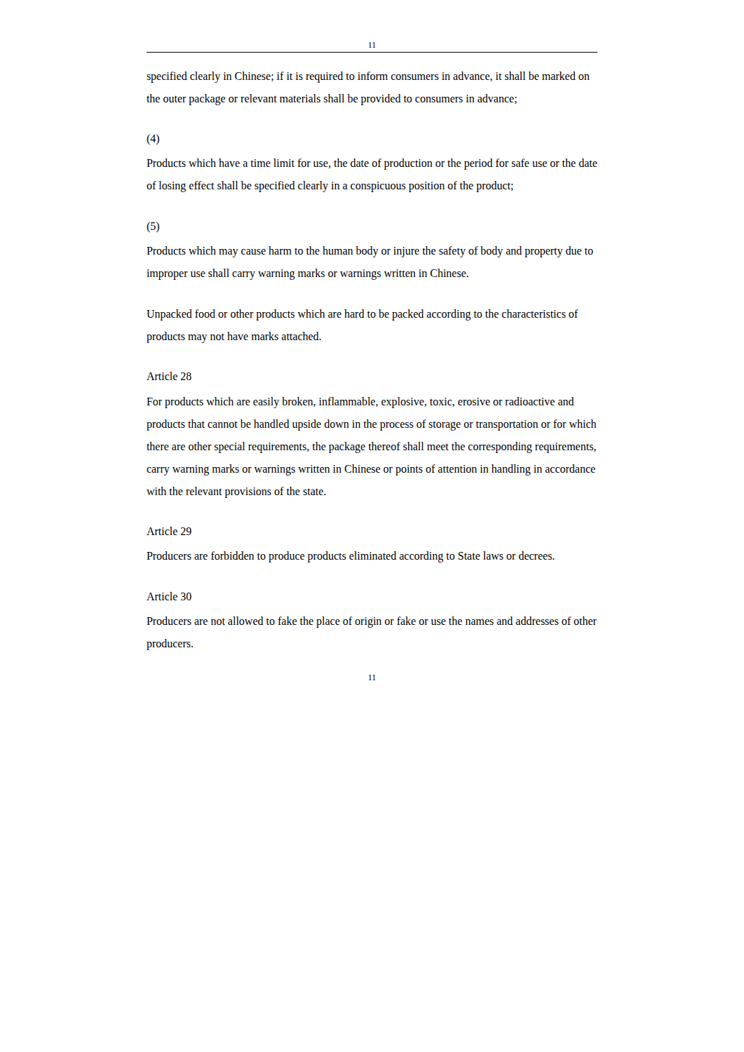11
specified clearly in Chinese; if it is required to inform consumers in advance, it shall be marked on the outer package or relevant materials shall be provided to consumers in advance;
(4)
Products which have a time limit for use, the date of production or the period for safe use or the date of losing effect shall be specified clearly in a conspicuous position of the product;
(5)
Products which may cause harm to the human body or injure the safety of body and property due to improper use shall carry warning marks or warnings written in Chinese.
Unpacked food or other products which are hard to be packed according to the characteristics of products may not have marks attached.
Article 28
For products which are easily broken, inflammable, explosive, toxic, erosive or radioactive and products that cannot be handled upside down in the process of storage or transportation or for which there are other special requirements, the package thereof shall meet the corresponding requirements, carry warning marks or warnings written in Chinese or points of attention in handling in accordance with the relevant provisions of the state.
Article 29
Producers are forbidden to produce products eliminated according to State laws or decrees.
Article 30
Producers are not allowed to fake the place of origin or fake or use the names and addresses of other producers.
11